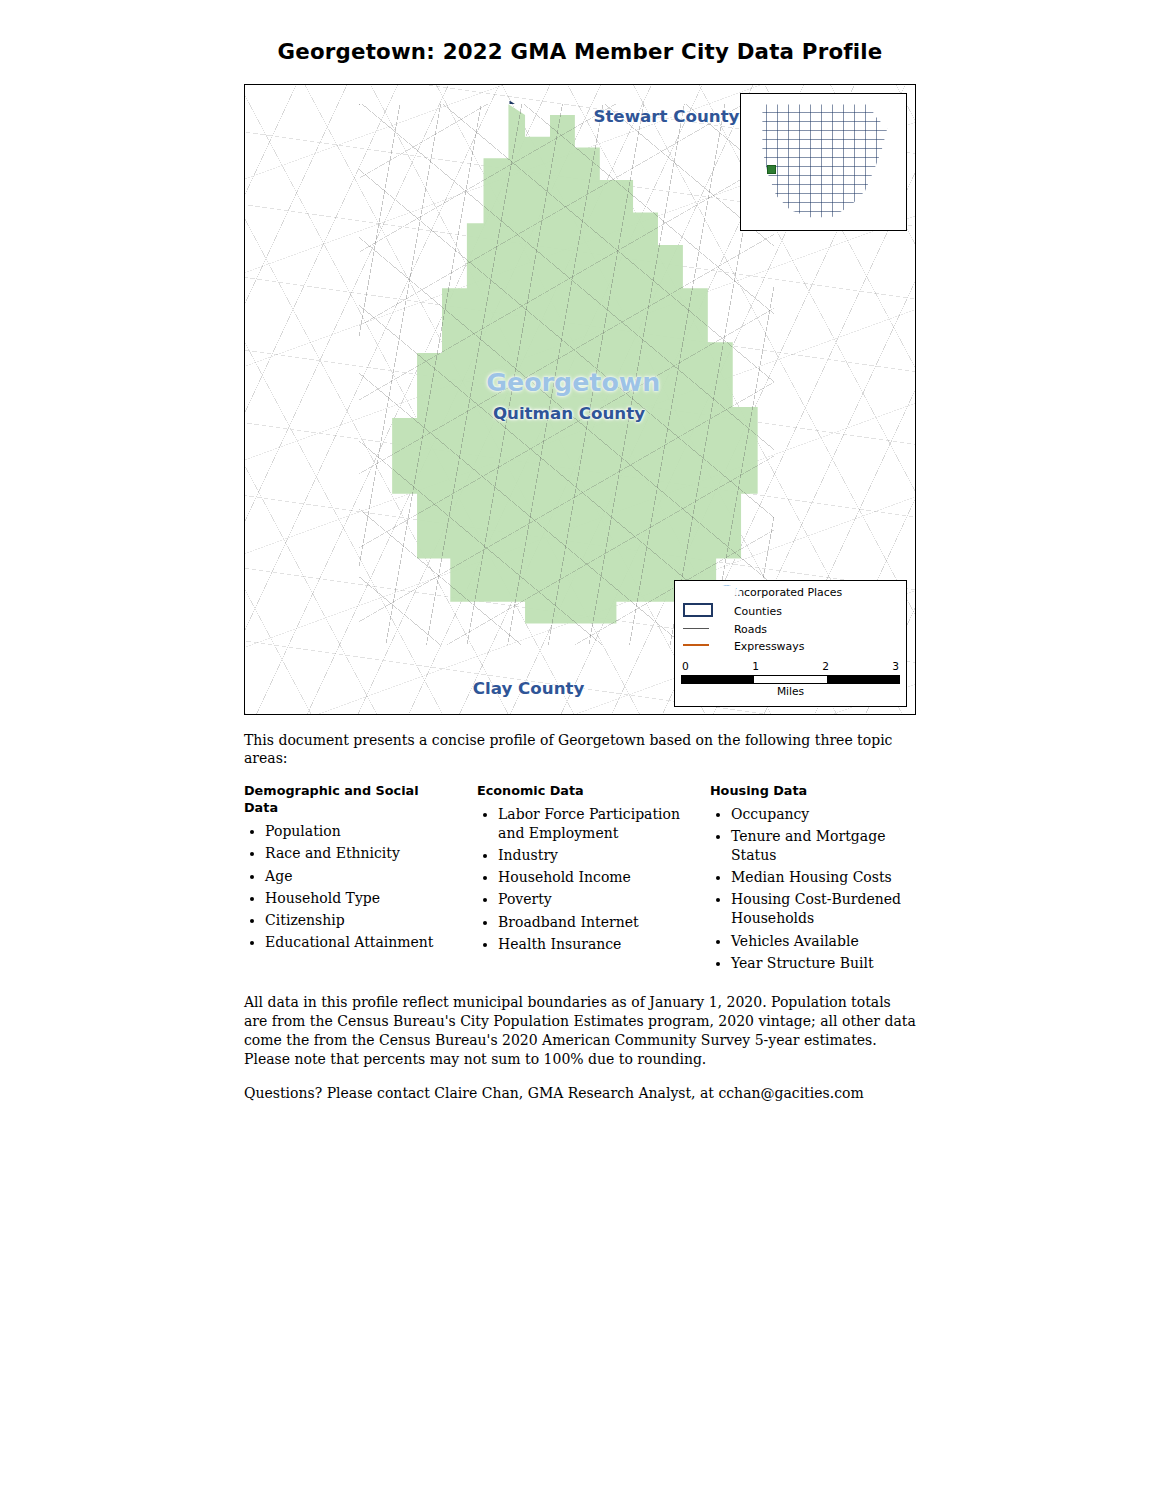Georgetown: 2022 GMA Member City Data Profile
Stewart County Randolph County Clay County Georgetown Quitman County
| | Incorporated Places |
| | Counties |
| | Roads |
| | Expressways |
0123
Miles
This document presents a concise profile of Georgetown based on the following three topic areas:
Demographic and Social Data
Population
Race and Ethnicity
Age
Household Type
Citizenship
Educational Attainment
Economic Data
Labor Force Participation and Employment
Industry
Household Income
Poverty
Broadband Internet
Health Insurance
Housing Data
Occupancy
Tenure and Mortgage Status
Median Housing Costs
Housing Cost-Burdened Households
Vehicles Available
Year Structure Built
All data in this profile reflect municipal boundaries as of January 1, 2020. Population totals are from the Census Bureau's City Population Estimates program, 2020 vintage; all other data come the from the Census Bureau's 2020 American Community Survey 5-year estimates. Please note that percents may not sum to 100% due to rounding.
Questions? Please contact Claire Chan, GMA Research Analyst, at cchan@gacities.com